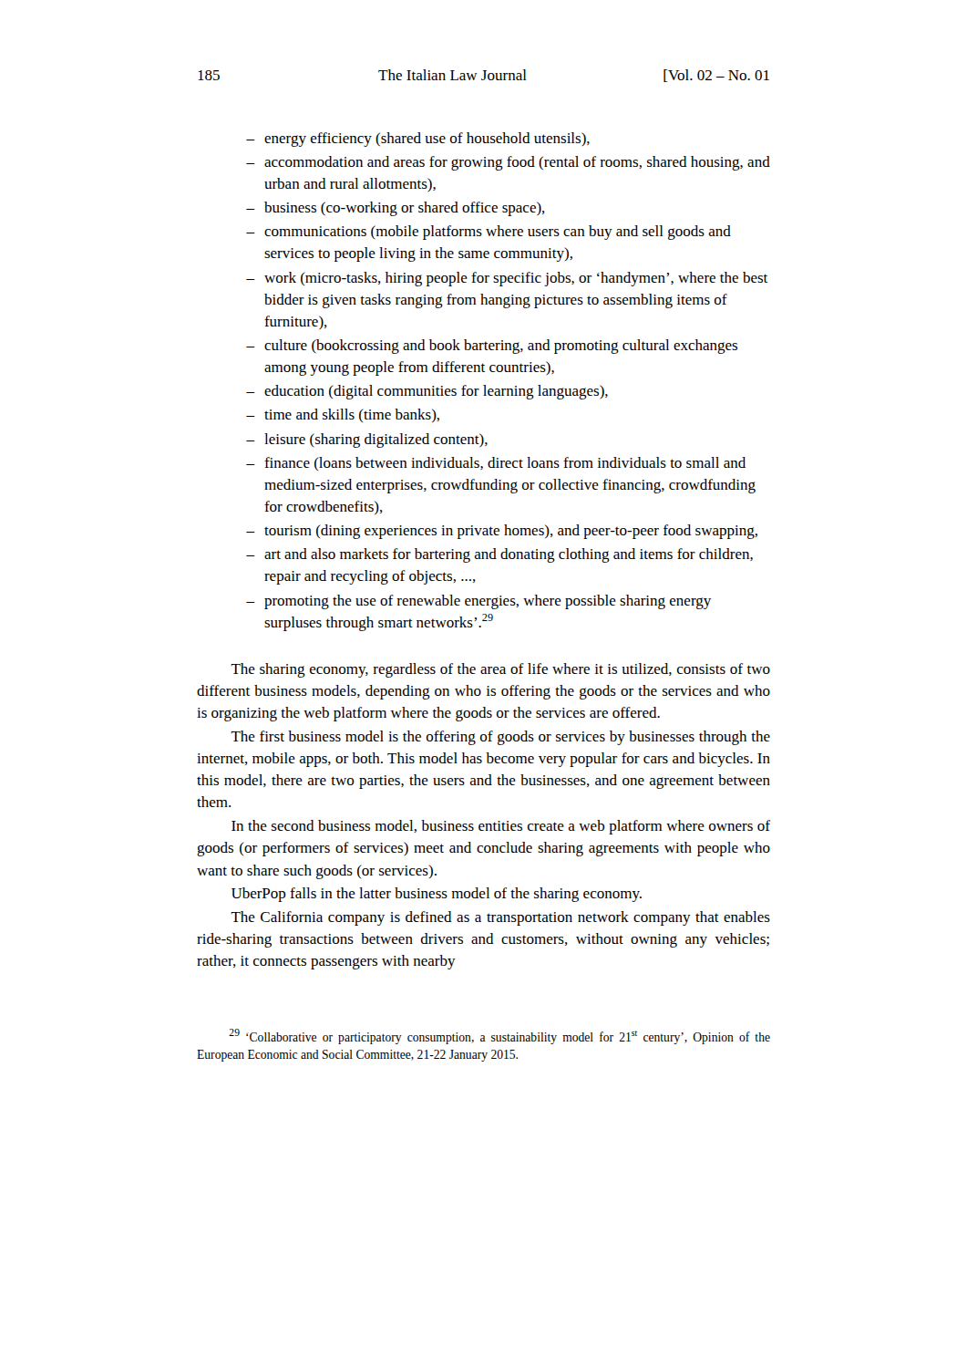185
The Italian Law Journal
[Vol. 02 – No. 01
energy efficiency (shared use of household utensils),
accommodation and areas for growing food (rental of rooms, shared housing, and urban and rural allotments),
business (co-working or shared office space),
communications (mobile platforms where users can buy and sell goods and services to people living in the same community),
work (micro-tasks, hiring people for specific jobs, or ‘handymen’, where the best bidder is given tasks ranging from hanging pictures to assembling items of furniture),
culture (bookcrossing and book bartering, and promoting cultural exchanges among young people from different countries),
education (digital communities for learning languages),
time and skills (time banks),
leisure (sharing digitalized content),
finance (loans between individuals, direct loans from individuals to small and medium-sized enterprises, crowdfunding or collective financing, crowdfunding for crowdbenefits),
tourism (dining experiences in private homes), and peer-to-peer food swapping,
art and also markets for bartering and donating clothing and items for children, repair and recycling of objects, ...,
promoting the use of renewable energies, where possible sharing energy surpluses through smart networks’.29
The sharing economy, regardless of the area of life where it is utilized, consists of two different business models, depending on who is offering the goods or the services and who is organizing the web platform where the goods or the services are offered.
The first business model is the offering of goods or services by businesses through the internet, mobile apps, or both. This model has become very popular for cars and bicycles. In this model, there are two parties, the users and the businesses, and one agreement between them.
In the second business model, business entities create a web platform where owners of goods (or performers of services) meet and conclude sharing agreements with people who want to share such goods (or services).
UberPop falls in the latter business model of the sharing economy.
The California company is defined as a transportation network company that enables ride-sharing transactions between drivers and customers, without owning any vehicles; rather, it connects passengers with nearby
29 ‘Collaborative or participatory consumption, a sustainability model for 21st century’, Opinion of the European Economic and Social Committee, 21-22 January 2015.